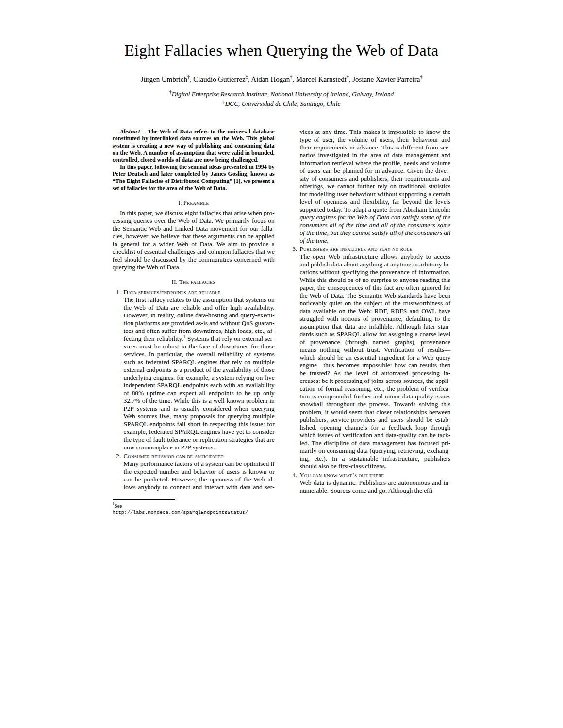Eight Fallacies when Querying the Web of Data
Jürgen Umbrich†, Claudio Gutierrez‡, Aidan Hogan†, Marcel Karnstedt†, Josiane Xavier Parreira†
†Digital Enterprise Research Institute, National University of Ireland, Galway, Ireland
‡DCC, Universidad de Chile, Santiago, Chile
Abstract— The Web of Data refers to the universal database constituted by interlinked data sources on the Web. This global system is creating a new way of publishing and consuming data on the Web. A number of assumption that were valid in bounded, controlled, closed worlds of data are now being challenged.
In this paper, following the seminal ideas presented in 1994 by Peter Deutsch and later completed by James Gosling, known as “The Eight Fallacies of Distributed Computing” [1], we present a set of fallacies for the area of the Web of Data.
I. Preamble
In this paper, we discuss eight fallacies that arise when processing queries over the Web of Data. We primarily focus on the Semantic Web and Linked Data movement for our fallacies, however, we believe that these arguments can be applied in general for a wider Web of Data. We aim to provide a checklist of essential challenges and common fallacies that we feel should be discussed by the communities concerned with querying the Web of Data.
II. The fallacies
Data services/endpoints are reliable
The first fallacy relates to the assumption that systems on the Web of Data are reliable and offer high availability. However, in reality, online data-hosting and query-execution platforms are provided as-is and without QoS guarantees and often suffer from downtimes, high loads, etc., affecting their reliability.1 Systems that rely on external services must be robust in the face of downtimes for those services. In particular, the overall reliability of systems such as federated SPARQL engines that rely on multiple external endpoints is a product of the availability of those underlying engines: for example, a system relying on five independent SPARQL endpoints each with an availability of 80% uptime can expect all endpoints to be up only 32.7% of the time. While this is a well-known problem in P2P systems and is usually considered when querying Web sources live, many proposals for querying multiple SPARQL endpoints fall short in respecting this issue: for example, federated SPARQL engines have yet to consider the type of fault-tolerance or replication strategies that are now commonplace in P2P systems.
Consumer behavior can be anticipated
Many performance factors of a system can be optimised if the expected number and behavior of users is known or can be predicted. However, the openness of the Web allows anybody to connect and interact with data and services at any time. This makes it impossible to know the type of user, the volume of users, their behaviour and their requirements in advance. This is different from scenarios investigated in the area of data management and information retrieval where the profile, needs and volume of users can be planned for in advance. Given the diversity of consumers and publishers, their requirements and offerings, we cannot further rely on traditional statistics for modelling user behaviour without supporting a certain level of openness and flexibility, far beyond the levels supported today. To adapt a quote from Abraham Lincoln: query engines for the Web of Data can satisfy some of the consumers all of the time and all of the consumers some of the time, but they cannot satisfy all of the consumers all of the time.
Publishers are infallible and play no role
The open Web infrastructure allows anybody to access and publish data about anything at anytime in arbitrary locations without specifying the provenance of information. While this should be of no surprise to anyone reading this paper, the consequences of this fact are often ignored for the Web of Data. The Semantic Web standards have been noticeably quiet on the subject of the trustworthiness of data available on the Web: RDF, RDFS and OWL have struggled with notions of provenance, defaulting to the assumption that data are infallible. Although later standards such as SPARQL allow for assigning a coarse level of provenance (through named graphs), provenance means nothing without trust. Verification of results—which should be an essential ingredient for a Web query engine—thus becomes impossible: how can results then be trusted? As the level of automated processing increases: be it processing of joins across sources, the application of formal reasoning, etc., the problem of verification is compounded further and minor data quality issues snowball throughout the process. Towards solving this problem, it would seem that closer relationships between publishers, service-providers and users should be established, opening channels for a feedback loop through which issues of verification and data-quality can be tackled. The discipline of data management has focused primarily on consuming data (querying, retrieving, exchanging, etc.). In a sustainable infrastructure, publishers should also be first-class citizens.
You can know what’s out there
Web data is dynamic. Publishers are autonomous and innumerable. Sources come and go. Although the effi-
1See http://labs.mondeca.com/sparqlEndpointsStatus/